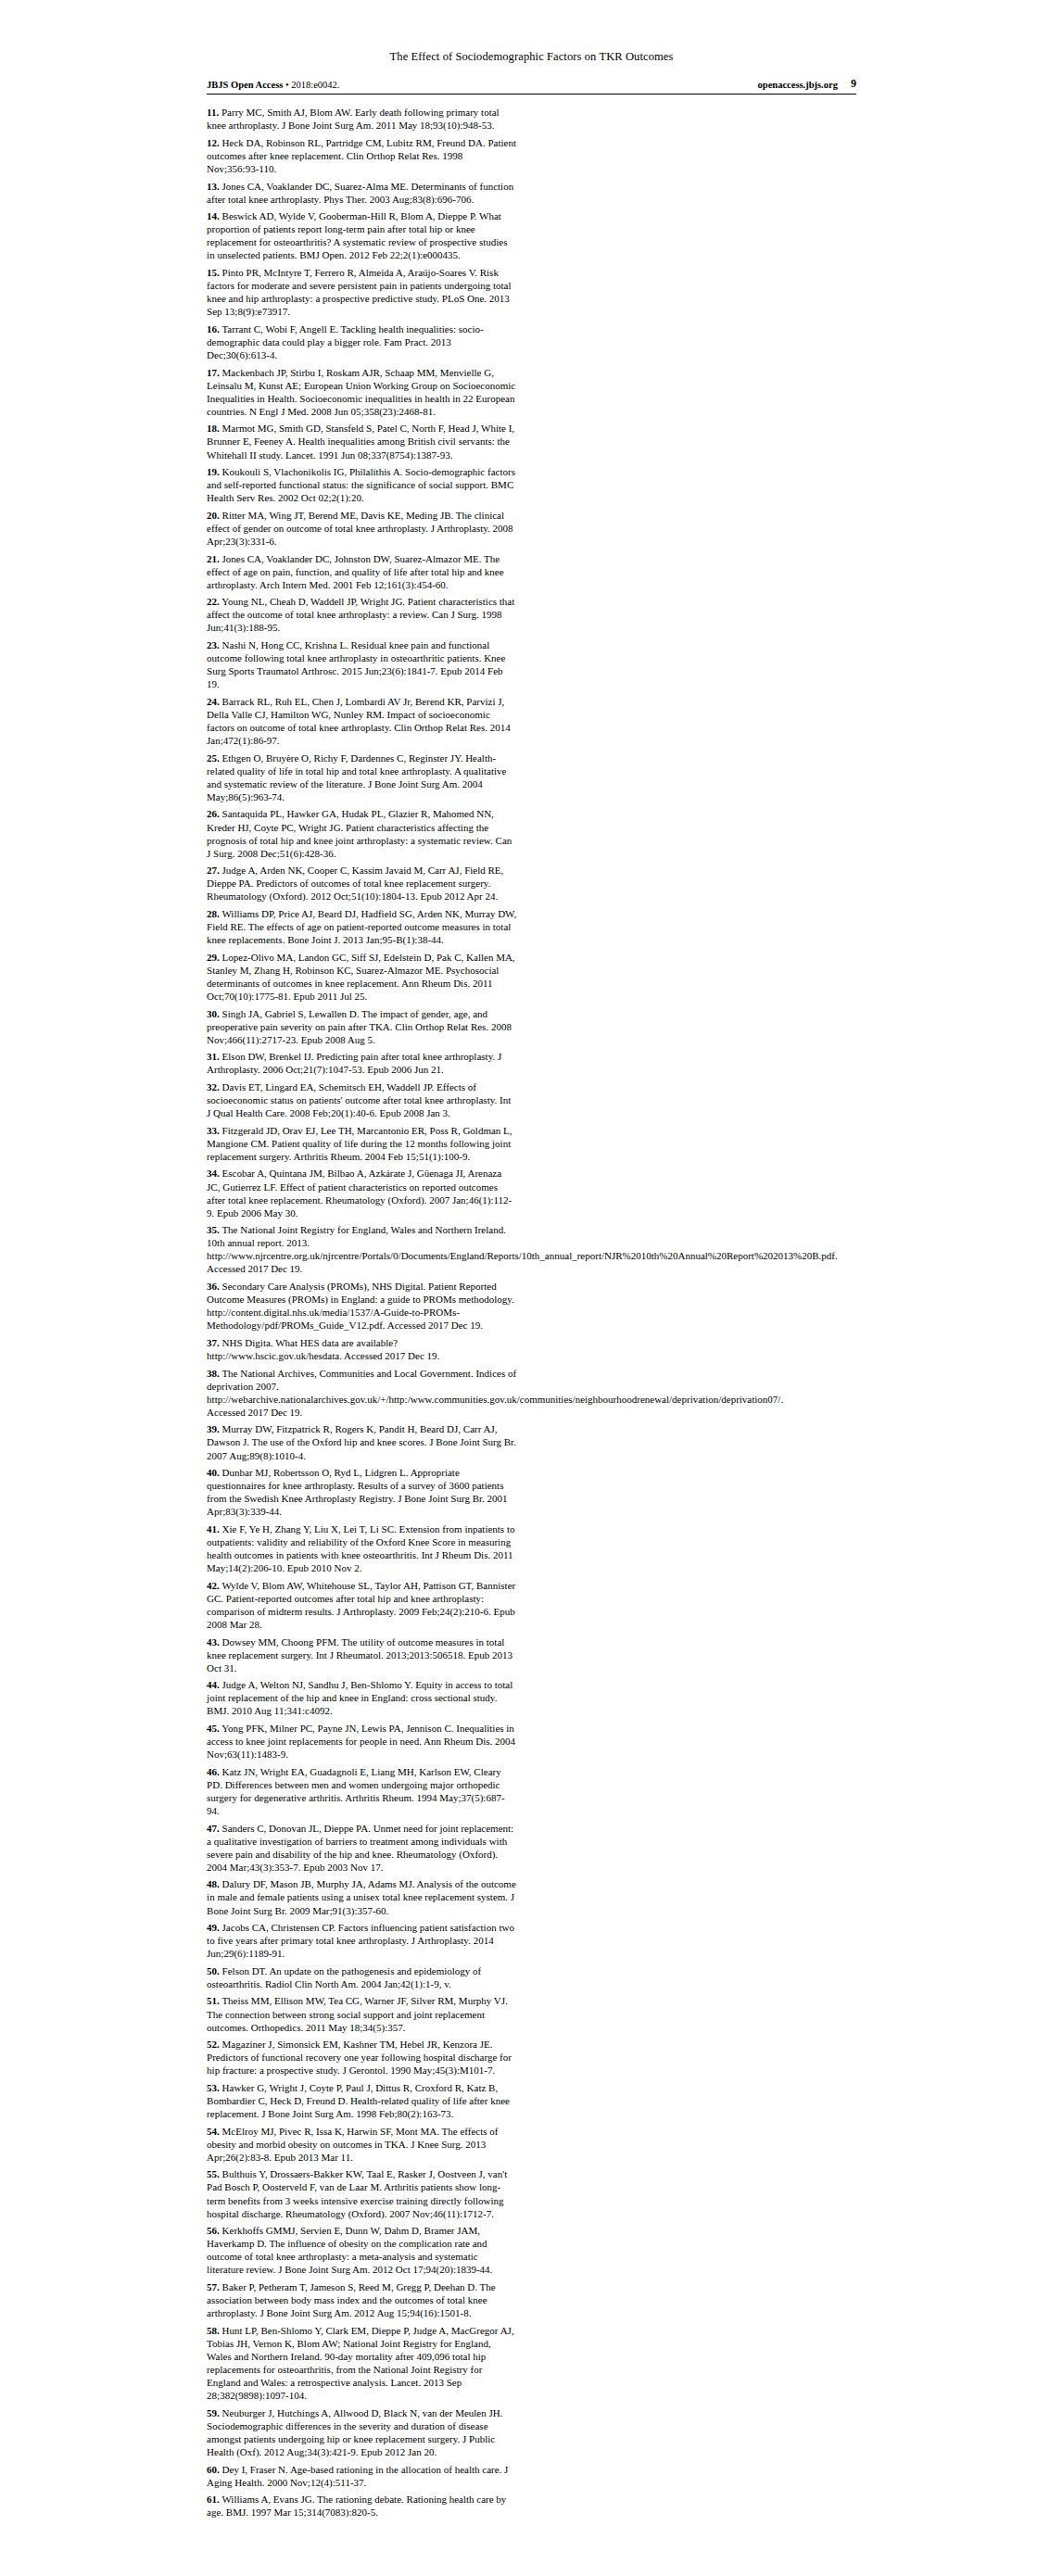The Effect of Sociodemographic Factors on TKR Outcomes
JBJS Open Access • 2018:e0042.
openaccess.jbjs.org 9
11. Parry MC, Smith AJ, Blom AW. Early death following primary total knee arthroplasty. J Bone Joint Surg Am. 2011 May 18;93(10):948-53.
12. Heck DA, Robinson RL, Partridge CM, Lubitz RM, Freund DA. Patient outcomes after knee replacement. Clin Orthop Relat Res. 1998 Nov;356:93-110.
13. Jones CA, Voaklander DC, Suarez-Alma ME. Determinants of function after total knee arthroplasty. Phys Ther. 2003 Aug;83(8):696-706.
14. Beswick AD, Wylde V, Gooberman-Hill R, Blom A, Dieppe P. What proportion of patients report long-term pain after total hip or knee replacement for osteoarthritis? A systematic review of prospective studies in unselected patients. BMJ Open. 2012 Feb 22;2(1):e000435.
15. Pinto PR, McIntyre T, Ferrero R, Almeida A, Araújo-Soares V. Risk factors for moderate and severe persistent pain in patients undergoing total knee and hip arthroplasty: a prospective predictive study. PLoS One. 2013 Sep 13;8(9):e73917.
16. Tarrant C, Wobi F, Angell E. Tackling health inequalities: socio-demographic data could play a bigger role. Fam Pract. 2013 Dec;30(6):613-4.
17. Mackenbach JP, Stirbu I, Roskam AJR, Schaap MM, Menvielle G, Leinsalu M, Kunst AE; European Union Working Group on Socioeconomic Inequalities in Health. Socioeconomic inequalities in health in 22 European countries. N Engl J Med. 2008 Jun 05;358(23):2468-81.
18. Marmot MG, Smith GD, Stansfeld S, Patel C, North F, Head J, White I, Brunner E, Feeney A. Health inequalities among British civil servants: the Whitehall II study. Lancet. 1991 Jun 08;337(8754):1387-93.
19. Koukouli S, Vlachonikolis IG, Philalithis A. Socio-demographic factors and self-reported functional status: the significance of social support. BMC Health Serv Res. 2002 Oct 02;2(1):20.
20. Ritter MA, Wing JT, Berend ME, Davis KE, Meding JB. The clinical effect of gender on outcome of total knee arthroplasty. J Arthroplasty. 2008 Apr;23(3):331-6.
21. Jones CA, Voaklander DC, Johnston DW, Suarez-Almazor ME. The effect of age on pain, function, and quality of life after total hip and knee arthroplasty. Arch Intern Med. 2001 Feb 12;161(3):454-60.
22. Young NL, Cheah D, Waddell JP, Wright JG. Patient characteristics that affect the outcome of total knee arthroplasty: a review. Can J Surg. 1998 Jun;41(3):188-95.
23. Nashi N, Hong CC, Krishna L. Residual knee pain and functional outcome following total knee arthroplasty in osteoarthritic patients. Knee Surg Sports Traumatol Arthrosc. 2015 Jun;23(6):1841-7. Epub 2014 Feb 19.
24. Barrack RL, Ruh EL, Chen J, Lombardi AV Jr, Berend KR, Parvizi J, Della Valle CJ, Hamilton WG, Nunley RM. Impact of socioeconomic factors on outcome of total knee arthroplasty. Clin Orthop Relat Res. 2014 Jan;472(1):86-97.
25. Ethgen O, Bruyère O, Richy F, Dardennes C, Reginster JY. Health-related quality of life in total hip and total knee arthroplasty. A qualitative and systematic review of the literature. J Bone Joint Surg Am. 2004 May;86(5):963-74.
26. Santaquida PL, Hawker GA, Hudak PL, Glazier R, Mahomed NN, Kreder HJ, Coyte PC, Wright JG. Patient characteristics affecting the prognosis of total hip and knee joint arthroplasty: a systematic review. Can J Surg. 2008 Dec;51(6):428-36.
27. Judge A, Arden NK, Cooper C, Kassim Javaid M, Carr AJ, Field RE, Dieppe PA. Predictors of outcomes of total knee replacement surgery. Rheumatology (Oxford). 2012 Oct;51(10):1804-13. Epub 2012 Apr 24.
28. Williams DP, Price AJ, Beard DJ, Hadfield SG, Arden NK, Murray DW, Field RE. The effects of age on patient-reported outcome measures in total knee replacements. Bone Joint J. 2013 Jan;95-B(1):38-44.
29. Lopez-Olivo MA, Landon GC, Siff SJ, Edelstein D, Pak C, Kallen MA, Stanley M, Zhang H, Robinson KC, Suarez-Almazor ME. Psychosocial determinants of outcomes in knee replacement. Ann Rheum Dis. 2011 Oct;70(10):1775-81. Epub 2011 Jul 25.
30. Singh JA, Gabriel S, Lewallen D. The impact of gender, age, and preoperative pain severity on pain after TKA. Clin Orthop Relat Res. 2008 Nov;466(11):2717-23. Epub 2008 Aug 5.
31. Elson DW, Brenkel IJ. Predicting pain after total knee arthroplasty. J Arthroplasty. 2006 Oct;21(7):1047-53. Epub 2006 Jun 21.
32. Davis ET, Lingard EA, Schemitsch EH, Waddell JP. Effects of socioeconomic status on patients' outcome after total knee arthroplasty. Int J Qual Health Care. 2008 Feb;20(1):40-6. Epub 2008 Jan 3.
33. Fitzgerald JD, Orav EJ, Lee TH, Marcantonio ER, Poss R, Goldman L, Mangione CM. Patient quality of life during the 12 months following joint replacement surgery. Arthritis Rheum. 2004 Feb 15;51(1):100-9.
34. Escobar A, Quintana JM, Bilbao A, Azkárate J, Güenaga JI, Arenaza JC, Gutierrez LF. Effect of patient characteristics on reported outcomes after total knee replacement. Rheumatology (Oxford). 2007 Jan;46(1):112-9. Epub 2006 May 30.
35. The National Joint Registry for England, Wales and Northern Ireland. 10th annual report. 2013. http://www.njrcentre.org.uk/njrcentre/Portals/0/Documents/England/Reports/10th_annual_report/NJR%2010th%20Annual%20Report%202013%20B.pdf. Accessed 2017 Dec 19.
36. Secondary Care Analysis (PROMs), NHS Digital. Patient Reported Outcome Measures (PROMs) in England: a guide to PROMs methodology. http://content.digital.nhs.uk/media/1537/A-Guide-to-PROMs-Methodology/pdf/PROMs_Guide_V12.pdf. Accessed 2017 Dec 19.
37. NHS Digita. What HES data are available? http://www.hscic.gov.uk/hesdata. Accessed 2017 Dec 19.
38. The National Archives, Communities and Local Government. Indices of deprivation 2007. http://webarchive.nationalarchives.gov.uk/+/http:/www.communities.gov.uk/communities/neighbourhoodrenewal/deprivation/deprivation07/. Accessed 2017 Dec 19.
39. Murray DW, Fitzpatrick R, Rogers K, Pandit H, Beard DJ, Carr AJ, Dawson J. The use of the Oxford hip and knee scores. J Bone Joint Surg Br. 2007 Aug;89(8):1010-4.
40. Dunbar MJ, Robertsson O, Ryd L, Lidgren L. Appropriate questionnaires for knee arthroplasty. Results of a survey of 3600 patients from the Swedish Knee Arthroplasty Registry. J Bone Joint Surg Br. 2001 Apr;83(3):339-44.
41. Xie F, Ye H, Zhang Y, Liu X, Lei T, Li SC. Extension from inpatients to outpatients: validity and reliability of the Oxford Knee Score in measuring health outcomes in patients with knee osteoarthritis. Int J Rheum Dis. 2011 May;14(2):206-10. Epub 2010 Nov 2.
42. Wylde V, Blom AW, Whitehouse SL, Taylor AH, Pattison GT, Bannister GC. Patient-reported outcomes after total hip and knee arthroplasty: comparison of midterm results. J Arthroplasty. 2009 Feb;24(2):210-6. Epub 2008 Mar 28.
43. Dowsey MM, Choong PFM. The utility of outcome measures in total knee replacement surgery. Int J Rheumatol. 2013;2013:506518. Epub 2013 Oct 31.
44. Judge A, Welton NJ, Sandhu J, Ben-Shlomo Y. Equity in access to total joint replacement of the hip and knee in England: cross sectional study. BMJ. 2010 Aug 11;341:c4092.
45. Yong PFK, Milner PC, Payne JN, Lewis PA, Jennison C. Inequalities in access to knee joint replacements for people in need. Ann Rheum Dis. 2004 Nov;63(11):1483-9.
46. Katz JN, Wright EA, Guadagnoli E, Liang MH, Karlson EW, Cleary PD. Differences between men and women undergoing major orthopedic surgery for degenerative arthritis. Arthritis Rheum. 1994 May;37(5):687-94.
47. Sanders C, Donovan JL, Dieppe PA. Unmet need for joint replacement: a qualitative investigation of barriers to treatment among individuals with severe pain and disability of the hip and knee. Rheumatology (Oxford). 2004 Mar;43(3):353-7. Epub 2003 Nov 17.
48. Dalury DF, Mason JB, Murphy JA, Adams MJ. Analysis of the outcome in male and female patients using a unisex total knee replacement system. J Bone Joint Surg Br. 2009 Mar;91(3):357-60.
49. Jacobs CA, Christensen CP. Factors influencing patient satisfaction two to five years after primary total knee arthroplasty. J Arthroplasty. 2014 Jun;29(6):1189-91.
50. Felson DT. An update on the pathogenesis and epidemiology of osteoarthritis. Radiol Clin North Am. 2004 Jan;42(1):1-9, v.
51. Theiss MM, Ellison MW, Tea CG, Warner JF, Silver RM, Murphy VJ. The connection between strong social support and joint replacement outcomes. Orthopedics. 2011 May 18;34(5):357.
52. Magaziner J, Simonsick EM, Kashner TM, Hebel JR, Kenzora JE. Predictors of functional recovery one year following hospital discharge for hip fracture: a prospective study. J Gerontol. 1990 May;45(3):M101-7.
53. Hawker G, Wright J, Coyte P, Paul J, Dittus R, Croxford R, Katz B, Bombardier C, Heck D, Freund D. Health-related quality of life after knee replacement. J Bone Joint Surg Am. 1998 Feb;80(2):163-73.
54. McElroy MJ, Pivec R, Issa K, Harwin SF, Mont MA. The effects of obesity and morbid obesity on outcomes in TKA. J Knee Surg. 2013 Apr;26(2):83-8. Epub 2013 Mar 11.
55. Bulthuis Y, Drossaers-Bakker KW, Taal E, Rasker J, Oostveen J, van't Pad Bosch P, Oosterveld F, van de Laar M. Arthritis patients show long-term benefits from 3 weeks intensive exercise training directly following hospital discharge. Rheumatology (Oxford). 2007 Nov;46(11):1712-7.
56. Kerkhoffs GMMJ, Servien E, Dunn W, Dahm D, Bramer JAM, Haverkamp D. The influence of obesity on the complication rate and outcome of total knee arthroplasty: a meta-analysis and systematic literature review. J Bone Joint Surg Am. 2012 Oct 17;94(20):1839-44.
57. Baker P, Petheram T, Jameson S, Reed M, Gregg P, Deehan D. The association between body mass index and the outcomes of total knee arthroplasty. J Bone Joint Surg Am. 2012 Aug 15;94(16):1501-8.
58. Hunt LP, Ben-Shlomo Y, Clark EM, Dieppe P, Judge A, MacGregor AJ, Tobias JH, Vernon K, Blom AW; National Joint Registry for England, Wales and Northern Ireland. 90-day mortality after 409,096 total hip replacements for osteoarthritis, from the National Joint Registry for England and Wales: a retrospective analysis. Lancet. 2013 Sep 28;382(9898):1097-104.
59. Neuburger J, Hutchings A, Allwood D, Black N, van der Meulen JH. Sociodemographic differences in the severity and duration of disease amongst patients undergoing hip or knee replacement surgery. J Public Health (Oxf). 2012 Aug;34(3):421-9. Epub 2012 Jan 20.
60. Dey I, Fraser N. Age-based rationing in the allocation of health care. J Aging Health. 2000 Nov;12(4):511-37.
61. Williams A, Evans JG. The rationing debate. Rationing health care by age. BMJ. 1997 Mar 15;314(7083):820-5.